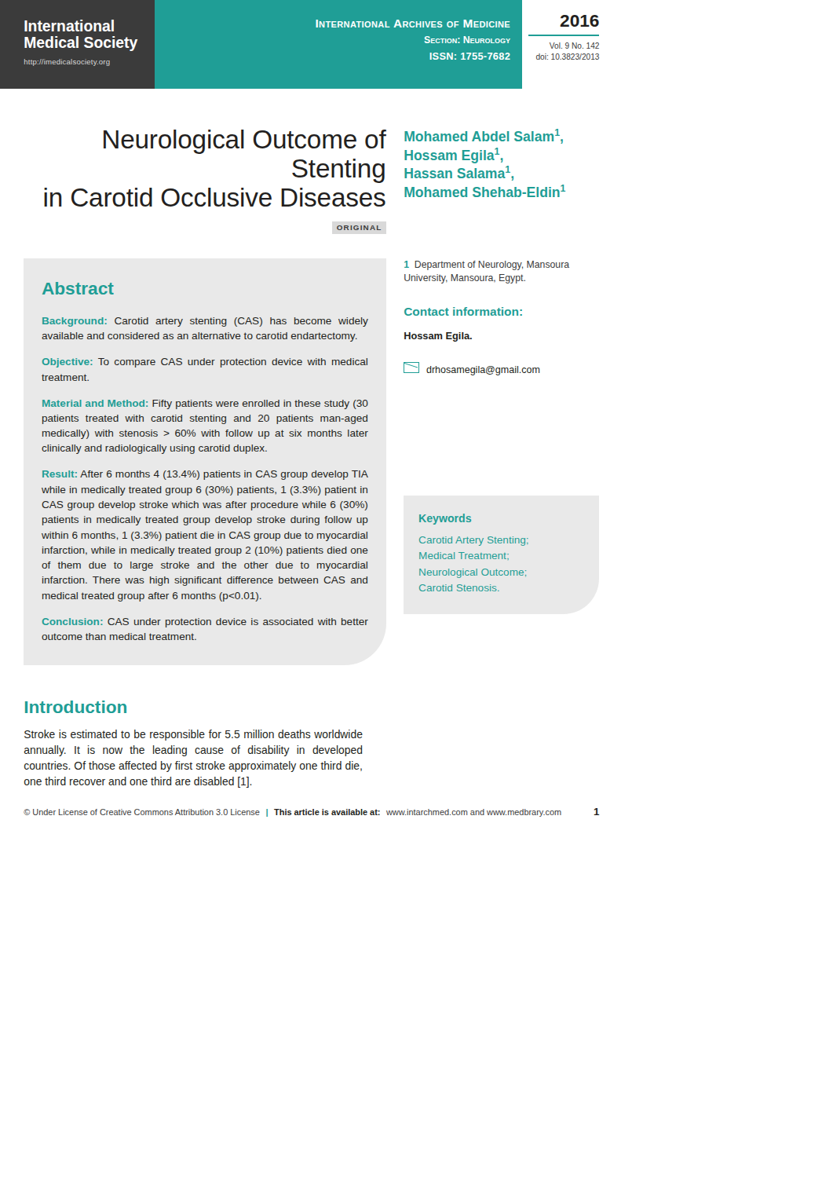International
Medical Society
http://imedicalsociety.org
International Archives of Medicine
Section: Neurology
ISSN: 1755-7682
2016
Vol. 9 No. 142
doi: 10.3823/2013
Neurological Outcome of Stenting
in Carotid Occlusive Diseases
ORIGINAL
Mohamed Abdel Salam1,
Hossam Egila1,
Hassan Salama1,
Mohamed Shehab-Eldin1
Abstract
Background: Carotid artery stenting (CAS) has become widely available and considered as an alternative to carotid endartectomy.
Objective: To compare CAS under protection device with medical treatment.
Material and Method: Fifty patients were enrolled in these study (30 patients treated with carotid stenting and 20 patients man-aged medically) with stenosis > 60% with follow up at six months later clinically and radiologically using carotid duplex.
Result: After 6 months 4 (13.4%) patients in CAS group develop TIA while in medically treated group 6 (30%) patients, 1 (3.3%) patient in CAS group develop stroke which was after procedure while 6 (30%) patients in medically treated group develop stroke during follow up within 6 months, 1 (3.3%) patient die in CAS group due to myocardial infarction, while in medically treated group 2 (10%) patients died one of them due to large stroke and the other due to myocardial infarction. There was high significant difference between CAS and medical treated group after 6 months (p<0.01).
Conclusion: CAS under protection device is associated with better outcome than medical treatment.
1 Department of Neurology, Mansoura University, Mansoura, Egypt.
Contact information:
Hossam Egila.
drhosamegila@gmail.com
Keywords
Carotid Artery Stenting;
Medical Treatment;
Neurological Outcome;
Carotid Stenosis.
Introduction
Stroke is estimated to be responsible for 5.5 million deaths worldwide annually. It is now the leading cause of disability in developed countries. Of those affected by first stroke approximately one third die, one third recover and one third are disabled [1].
© Under License of Creative Commons Attribution 3.0 License | This article is available at: www.intarchmed.com and www.medbrary.com 1